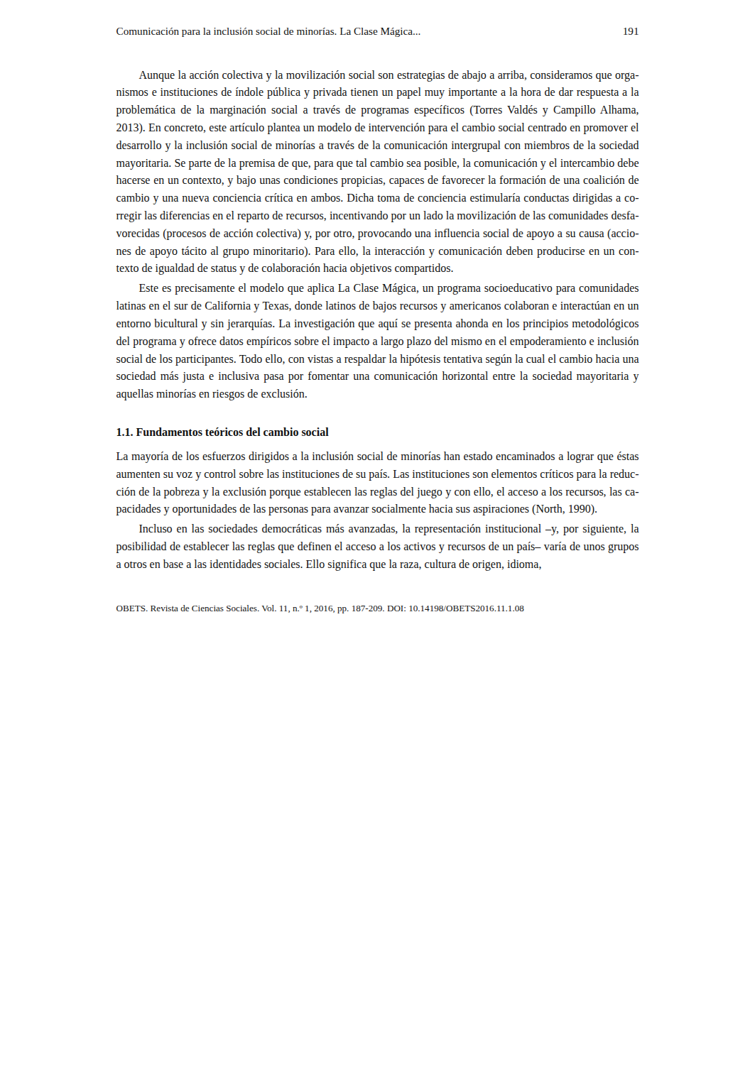Comunicación para la inclusión social de minorías. La Clase Mágica... 191
Aunque la acción colectiva y la movilización social son estrategias de abajo a arriba, consideramos que organismos e instituciones de índole pública y privada tienen un papel muy importante a la hora de dar respuesta a la problemática de la marginación social a través de programas específicos (Torres Valdés y Campillo Alhama, 2013). En concreto, este artículo plantea un modelo de intervención para el cambio social centrado en promover el desarrollo y la inclusión social de minorías a través de la comunicación intergrupal con miembros de la sociedad mayoritaria. Se parte de la premisa de que, para que tal cambio sea posible, la comunicación y el intercambio debe hacerse en un contexto, y bajo unas condiciones propicias, capaces de favorecer la formación de una coalición de cambio y una nueva conciencia crítica en ambos. Dicha toma de conciencia estimularía conductas dirigidas a corregir las diferencias en el reparto de recursos, incentivando por un lado la movilización de las comunidades desfavorecidas (procesos de acción colectiva) y, por otro, provocando una influencia social de apoyo a su causa (acciones de apoyo tácito al grupo minoritario). Para ello, la interacción y comunicación deben producirse en un contexto de igualdad de status y de colaboración hacia objetivos compartidos.
Este es precisamente el modelo que aplica La Clase Mágica, un programa socioeducativo para comunidades latinas en el sur de California y Texas, donde latinos de bajos recursos y americanos colaboran e interactúan en un entorno bicultural y sin jerarquías. La investigación que aquí se presenta ahonda en los principios metodológicos del programa y ofrece datos empíricos sobre el impacto a largo plazo del mismo en el empoderamiento e inclusión social de los participantes. Todo ello, con vistas a respaldar la hipótesis tentativa según la cual el cambio hacia una sociedad más justa e inclusiva pasa por fomentar una comunicación horizontal entre la sociedad mayoritaria y aquellas minorías en riesgos de exclusión.
1.1. Fundamentos teóricos del cambio social
La mayoría de los esfuerzos dirigidos a la inclusión social de minorías han estado encaminados a lograr que éstas aumenten su voz y control sobre las instituciones de su país. Las instituciones son elementos críticos para la reducción de la pobreza y la exclusión porque establecen las reglas del juego y con ello, el acceso a los recursos, las capacidades y oportunidades de las personas para avanzar socialmente hacia sus aspiraciones (North, 1990).
Incluso en las sociedades democráticas más avanzadas, la representación institucional –y, por siguiente, la posibilidad de establecer las reglas que definen el acceso a los activos y recursos de un país– varía de unos grupos a otros en base a las identidades sociales. Ello significa que la raza, cultura de origen, idioma,
OBETS. Revista de Ciencias Sociales. Vol. 11, n.º 1, 2016, pp. 187-209. DOI: 10.14198/OBETS2016.11.1.08